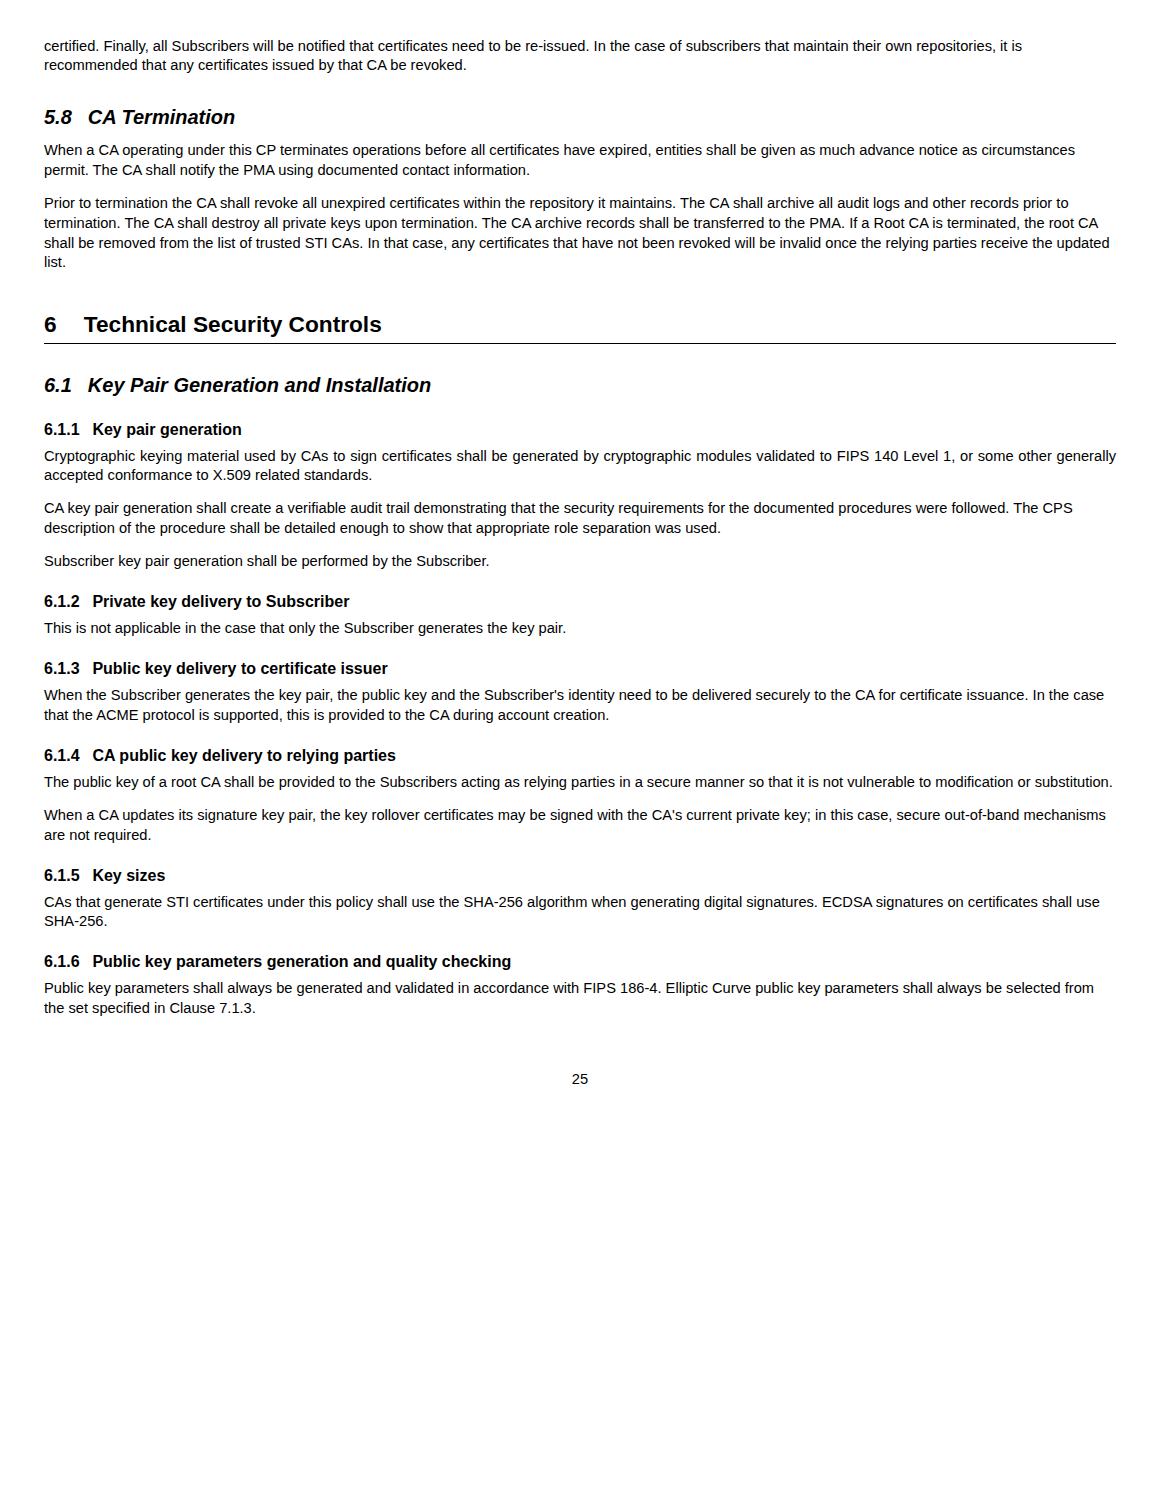certified. Finally, all Subscribers will be notified that certificates need to be re-issued. In the case of subscribers that maintain their own repositories, it is recommended that any certificates issued by that CA be revoked.
5.8 CA Termination
When a CA operating under this CP terminates operations before all certificates have expired, entities shall be given as much advance notice as circumstances permit. The CA shall notify the PMA using documented contact information.
Prior to termination the CA shall revoke all unexpired certificates within the repository it maintains. The CA shall archive all audit logs and other records prior to termination. The CA shall destroy all private keys upon termination. The CA archive records shall be transferred to the PMA. If a Root CA is terminated, the root CA shall be removed from the list of trusted STI CAs. In that case, any certificates that have not been revoked will be invalid once the relying parties receive the updated list.
6 Technical Security Controls
6.1 Key Pair Generation and Installation
6.1.1 Key pair generation
Cryptographic keying material used by CAs to sign certificates shall be generated by cryptographic modules validated to FIPS 140 Level 1, or some other generally accepted conformance to X.509 related standards.
CA key pair generation shall create a verifiable audit trail demonstrating that the security requirements for the documented procedures were followed. The CPS description of the procedure shall be detailed enough to show that appropriate role separation was used.
Subscriber key pair generation shall be performed by the Subscriber.
6.1.2 Private key delivery to Subscriber
This is not applicable in the case that only the Subscriber generates the key pair.
6.1.3 Public key delivery to certificate issuer
When the Subscriber generates the key pair, the public key and the Subscriber's identity need to be delivered securely to the CA for certificate issuance. In the case that the ACME protocol is supported, this is provided to the CA during account creation.
6.1.4 CA public key delivery to relying parties
The public key of a root CA shall be provided to the Subscribers acting as relying parties in a secure manner so that it is not vulnerable to modification or substitution.
When a CA updates its signature key pair, the key rollover certificates may be signed with the CA's current private key; in this case, secure out-of-band mechanisms are not required.
6.1.5 Key sizes
CAs that generate STI certificates under this policy shall use the SHA-256 algorithm when generating digital signatures. ECDSA signatures on certificates shall use SHA-256.
6.1.6 Public key parameters generation and quality checking
Public key parameters shall always be generated and validated in accordance with FIPS 186-4. Elliptic Curve public key parameters shall always be selected from the set specified in Clause 7.1.3.
25